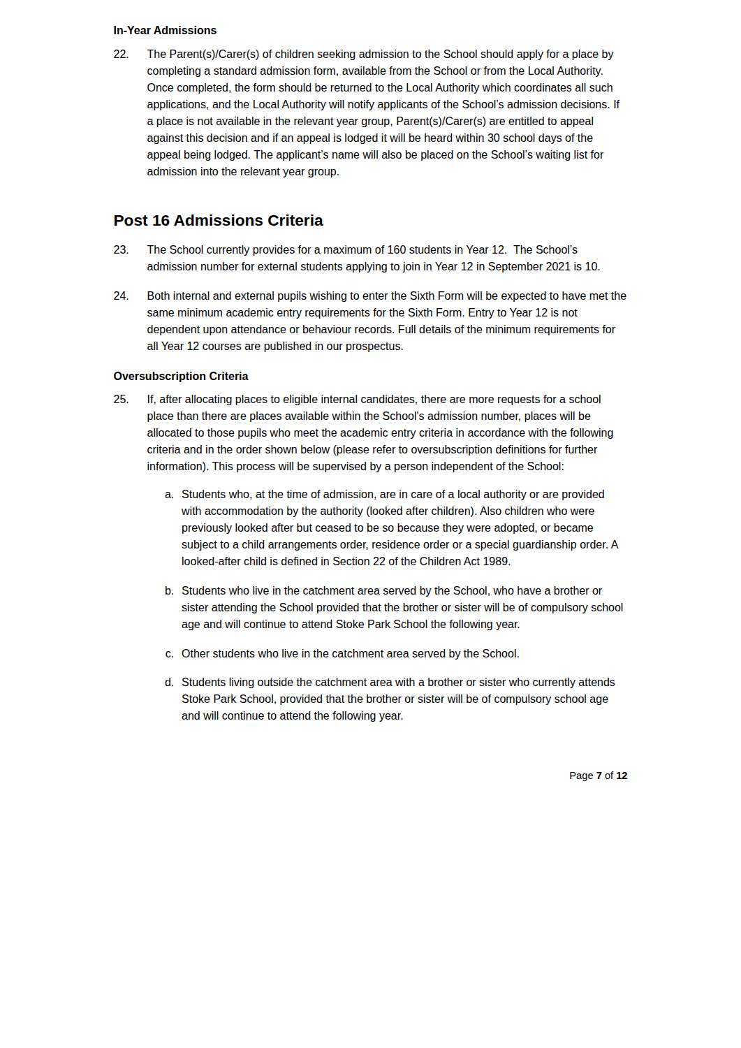In-Year Admissions
22. The Parent(s)/Carer(s) of children seeking admission to the School should apply for a place by completing a standard admission form, available from the School or from the Local Authority. Once completed, the form should be returned to the Local Authority which coordinates all such applications, and the Local Authority will notify applicants of the School’s admission decisions. If a place is not available in the relevant year group, Parent(s)/Carer(s) are entitled to appeal against this decision and if an appeal is lodged it will be heard within 30 school days of the appeal being lodged. The applicant’s name will also be placed on the School’s waiting list for admission into the relevant year group.
Post 16 Admissions Criteria
23. The School currently provides for a maximum of 160 students in Year 12. The School’s admission number for external students applying to join in Year 12 in September 2021 is 10.
24. Both internal and external pupils wishing to enter the Sixth Form will be expected to have met the same minimum academic entry requirements for the Sixth Form. Entry to Year 12 is not dependent upon attendance or behaviour records. Full details of the minimum requirements for all Year 12 courses are published in our prospectus.
Oversubscription Criteria
25. If, after allocating places to eligible internal candidates, there are more requests for a school place than there are places available within the School's admission number, places will be allocated to those pupils who meet the academic entry criteria in accordance with the following criteria and in the order shown below (please refer to oversubscription definitions for further information). This process will be supervised by a person independent of the School:
Students who, at the time of admission, are in care of a local authority or are provided with accommodation by the authority (looked after children). Also children who were previously looked after but ceased to be so because they were adopted, or became subject to a child arrangements order, residence order or a special guardianship order. A looked-after child is defined in Section 22 of the Children Act 1989.
Students who live in the catchment area served by the School, who have a brother or sister attending the School provided that the brother or sister will be of compulsory school age and will continue to attend Stoke Park School the following year.
Other students who live in the catchment area served by the School.
Students living outside the catchment area with a brother or sister who currently attends Stoke Park School, provided that the brother or sister will be of compulsory school age and will continue to attend the following year.
Page 7 of 12